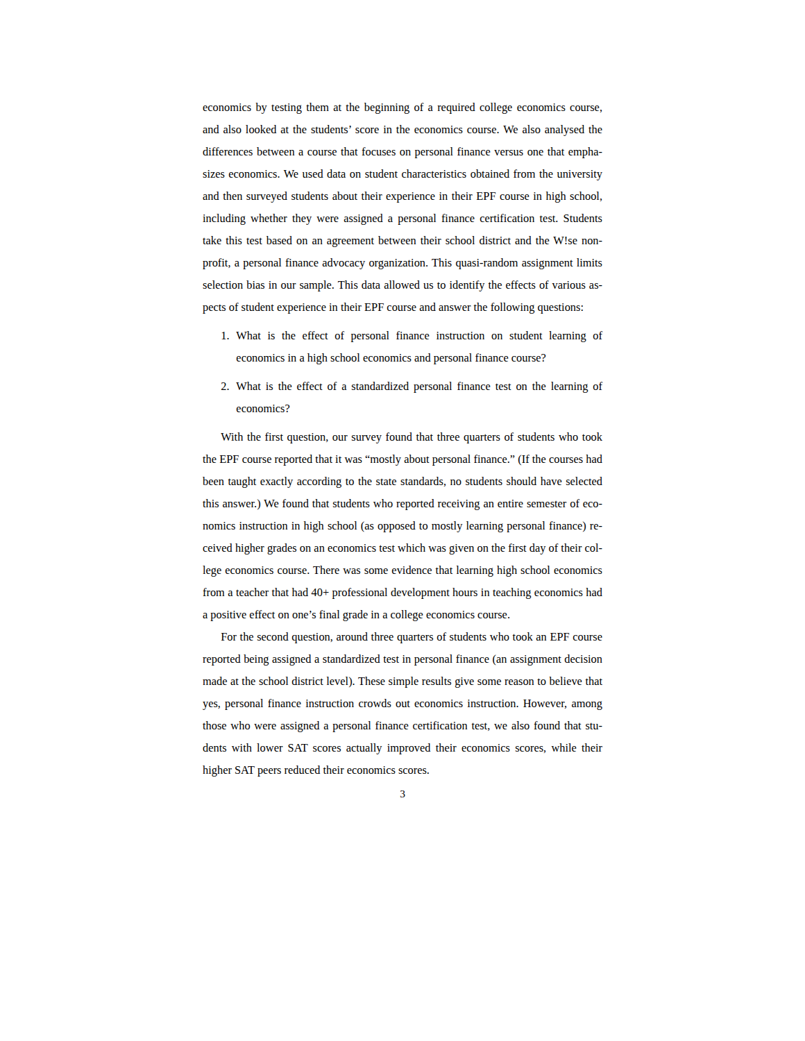economics by testing them at the beginning of a required college economics course, and also looked at the students’ score in the economics course. We also analysed the differences between a course that focuses on personal finance versus one that emphasizes economics. We used data on student characteristics obtained from the university and then surveyed students about their experience in their EPF course in high school, including whether they were assigned a personal finance certification test. Students take this test based on an agreement between their school district and the W!se nonprofit, a personal finance advocacy organization. This quasi-random assignment limits selection bias in our sample. This data allowed us to identify the effects of various aspects of student experience in their EPF course and answer the following questions:
What is the effect of personal finance instruction on student learning of economics in a high school economics and personal finance course?
What is the effect of a standardized personal finance test on the learning of economics?
With the first question, our survey found that three quarters of students who took the EPF course reported that it was “mostly about personal finance.” (If the courses had been taught exactly according to the state standards, no students should have selected this answer.) We found that students who reported receiving an entire semester of economics instruction in high school (as opposed to mostly learning personal finance) received higher grades on an economics test which was given on the first day of their college economics course. There was some evidence that learning high school economics from a teacher that had 40+ professional development hours in teaching economics had a positive effect on one’s final grade in a college economics course.
For the second question, around three quarters of students who took an EPF course reported being assigned a standardized test in personal finance (an assignment decision made at the school district level). These simple results give some reason to believe that yes, personal finance instruction crowds out economics instruction. However, among those who were assigned a personal finance certification test, we also found that students with lower SAT scores actually improved their economics scores, while their higher SAT peers reduced their economics scores.
3